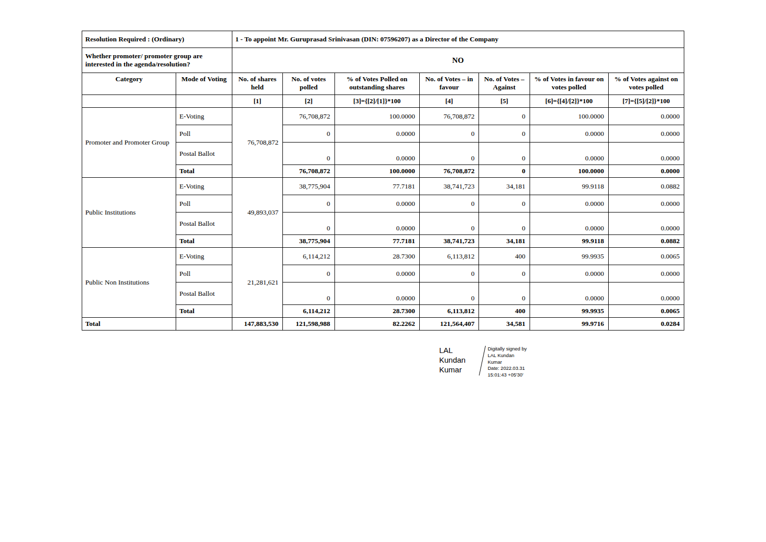| Resolution Required : (Ordinary) | 1 - To appoint Mr. Guruprasad Srinivasan (DIN: 07596207) as a Director of the Company |
| Whether promoter/ promoter group are interested in the agenda/resolution? | NO |
| Category | Mode of Voting | No. of shares held | No. of votes polled | % of Votes Polled on outstanding shares | No. of Votes – in favour | No. of Votes – Against | % of Votes in favour on votes polled | % of Votes against on votes polled |
| | | [1] | [2] | [3]={[2]/[1]}*100 | [4] | [5] | [6]={[4]/[2]}*100 | [7]={[5]/[2]}*100 |
| Promoter and Promoter Group | E-Voting | 76,708,872 | 76,708,872 | 100.0000 | 76,708,872 | 0 | 100.0000 | 0.0000 |
| Poll | 0 | 0.0000 | 0 | 0 | 0.0000 | 0.0000 |
| Postal Ballot | 0 | 0.0000 | 0 | 0 | 0.0000 | 0.0000 |
| Total | 76,708,872 | 100.0000 | 76,708,872 | 0 | 100.0000 | 0.0000 |
| Public Institutions | E-Voting | 49,893,037 | 38,775,904 | 77.7181 | 38,741,723 | 34,181 | 99.9118 | 0.0882 |
| Poll | 0 | 0.0000 | 0 | 0 | 0.0000 | 0.0000 |
| Postal Ballot | 0 | 0.0000 | 0 | 0 | 0.0000 | 0.0000 |
| Total | 38,775,904 | 77.7181 | 38,741,723 | 34,181 | 99.9118 | 0.0882 |
| Public Non Institutions | E-Voting | 21,281,621 | 6,114,212 | 28.7300 | 6,113,812 | 400 | 99.9935 | 0.0065 |
| Poll | 0 | 0.0000 | 0 | 0 | 0.0000 | 0.0000 |
| Postal Ballot | 0 | 0.0000 | 0 | 0 | 0.0000 | 0.0000 |
| Total | 6,114,212 | 28.7300 | 6,113,812 | 400 | 99.9935 | 0.0065 |
| Total | | 147,883,530 | 121,598,988 | 82.2262 | 121,564,407 | 34,581 | 99.9716 | 0.0284 |
LAL
Kundan
Kumar
Digitally signed by
LAL Kundan
Kumar
Date: 2022.03.31
15:01:43 +05'30'